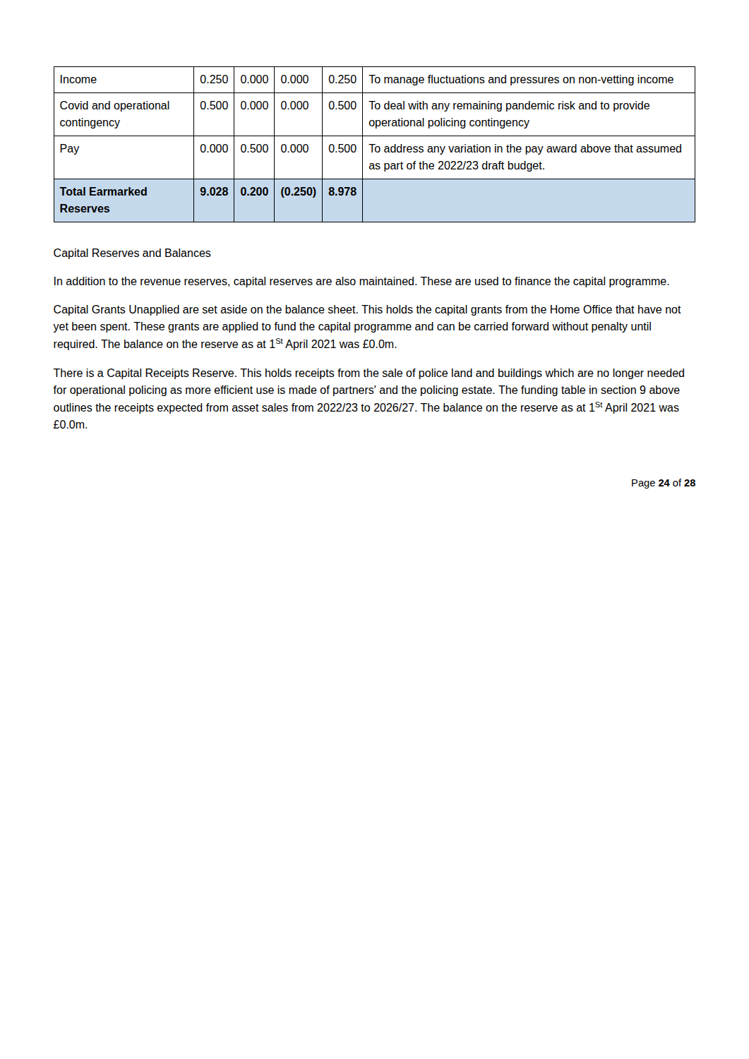| Income | 0.250 | 0.000 | 0.000 | 0.250 | To manage fluctuations and pressures on non-vetting income |
| Covid and operational contingency | 0.500 | 0.000 | 0.000 | 0.500 | To deal with any remaining pandemic risk and to provide operational policing contingency |
| Pay | 0.000 | 0.500 | 0.000 | 0.500 | To address any variation in the pay award above that assumed as part of the 2022/23 draft budget. |
| Total Earmarked Reserves | 9.028 | 0.200 | (0.250) | 8.978 | |
Capital Reserves and Balances
In addition to the revenue reserves, capital reserves are also maintained. These are used to finance the capital programme.
Capital Grants Unapplied are set aside on the balance sheet. This holds the capital grants from the Home Office that have not yet been spent. These grants are applied to fund the capital programme and can be carried forward without penalty until required. The balance on the reserve as at 1St April 2021 was £0.0m.
There is a Capital Receipts Reserve. This holds receipts from the sale of police land and buildings which are no longer needed for operational policing as more efficient use is made of partners' and the policing estate. The funding table in section 9 above outlines the receipts expected from asset sales from 2022/23 to 2026/27. The balance on the reserve as at 1St April 2021 was £0.0m.
Page 24 of 28